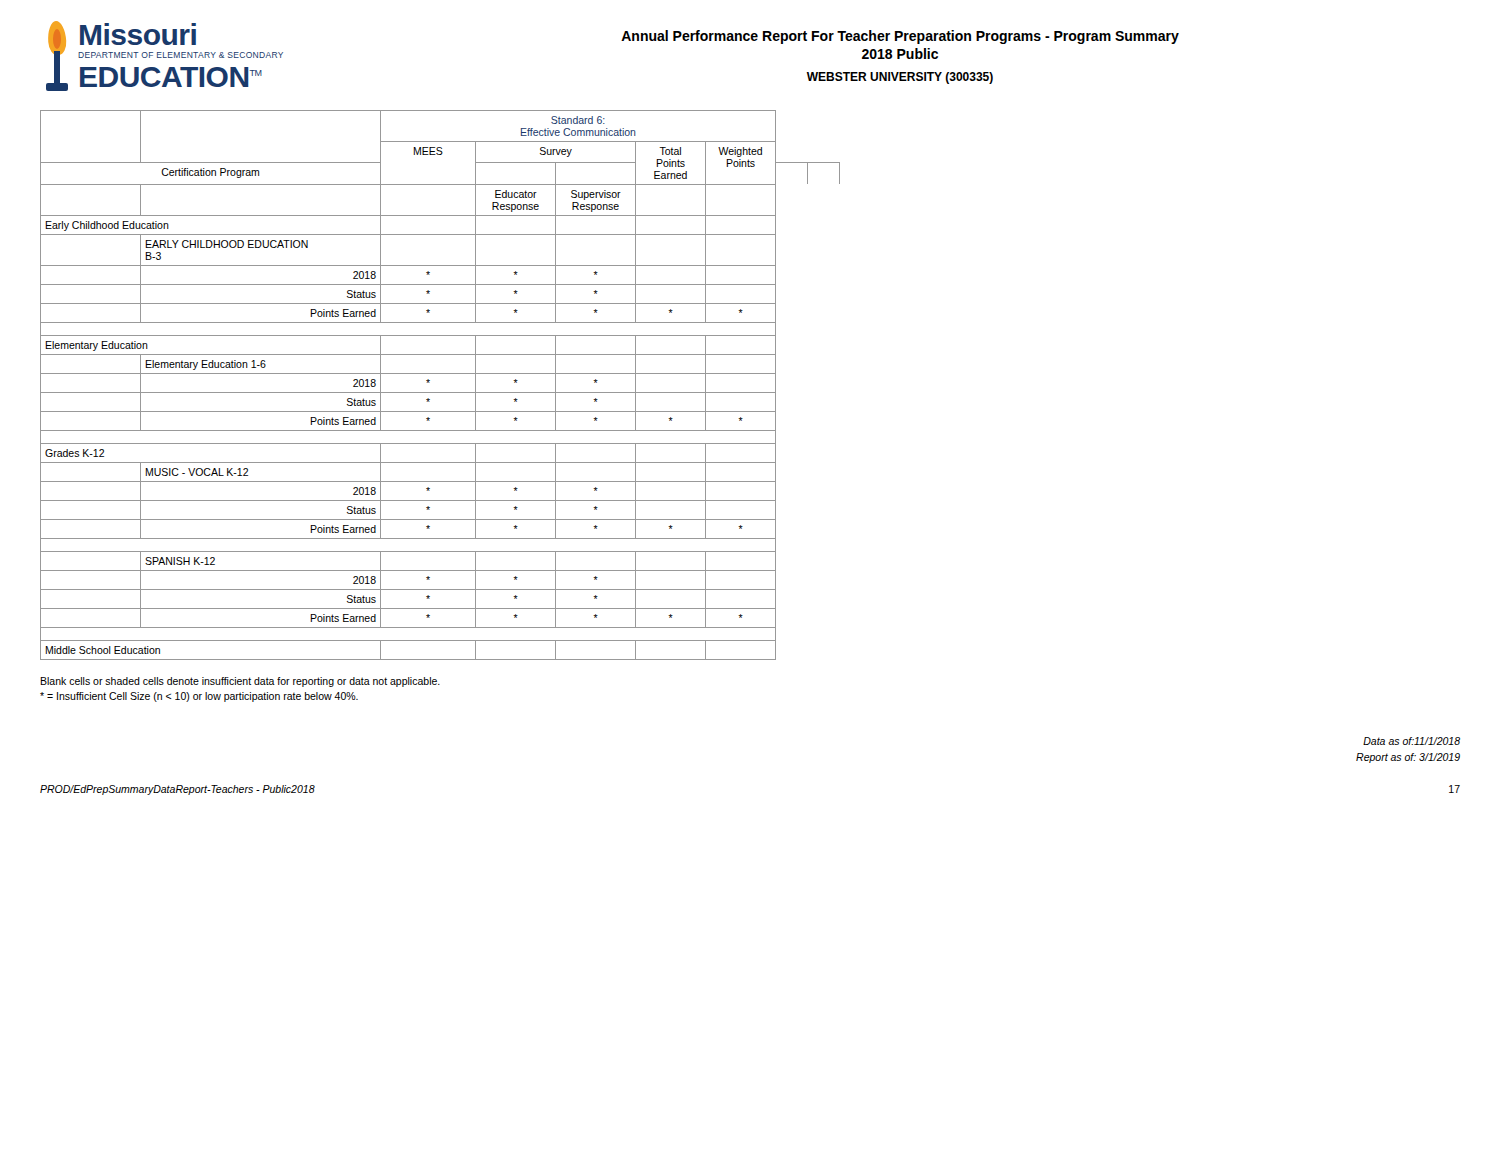Missouri
DEPARTMENT OF ELEMENTARY & SECONDARY
EDUCATIONTM
Annual Performance Report For Teacher Preparation Programs - Program Summary
2018 Public
WEBSTER UNIVERSITY (300335)
| | | Standard 6: Effective Communication |
| MEES | Survey | Total Points Earned | Weighted Points |
| Certification Program | | | | |
| | | | Educator Response | Supervisor Response | | |
| Early Childhood Education | | | | | |
| | EARLY CHILDHOOD EDUCATION B-3 | | | | | |
| | 2018 | * | * | * | | |
| | Status | * | * | * | | |
| | Points Earned | * | * | * | * | * |
| Elementary Education | | | | | |
| | Elementary Education 1-6 | | | | | |
| | 2018 | * | * | * | | |
| | Status | * | * | * | | |
| | Points Earned | * | * | * | * | * |
| Grades K-12 | | | | | |
| | MUSIC - VOCAL K-12 | | | | | |
| | 2018 | * | * | * | | |
| | Status | * | * | * | | |
| | Points Earned | * | * | * | * | * |
| | SPANISH K-12 | | | | | |
| | 2018 | * | * | * | | |
| | Status | * | * | * | | |
| | Points Earned | * | * | * | * | * |
| Middle School Education | | | | | |
Blank cells or shaded cells denote insufficient data for reporting or data not applicable.
* = Insufficient Cell Size (n < 10) or low participation rate below 40%.
Data as of:11/1/2018
Report as of: 3/1/2019
PROD/EdPrepSummaryDataReport-Teachers - Public2018 17